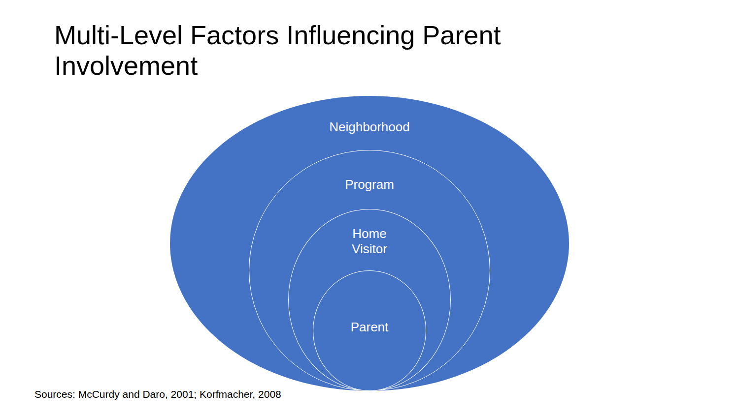Multi-Level Factors Influencing Parent Involvement
Neighborhood
Program
Home
Visitor
Parent
Sources: McCurdy and Daro, 2001; Korfmacher, 2008